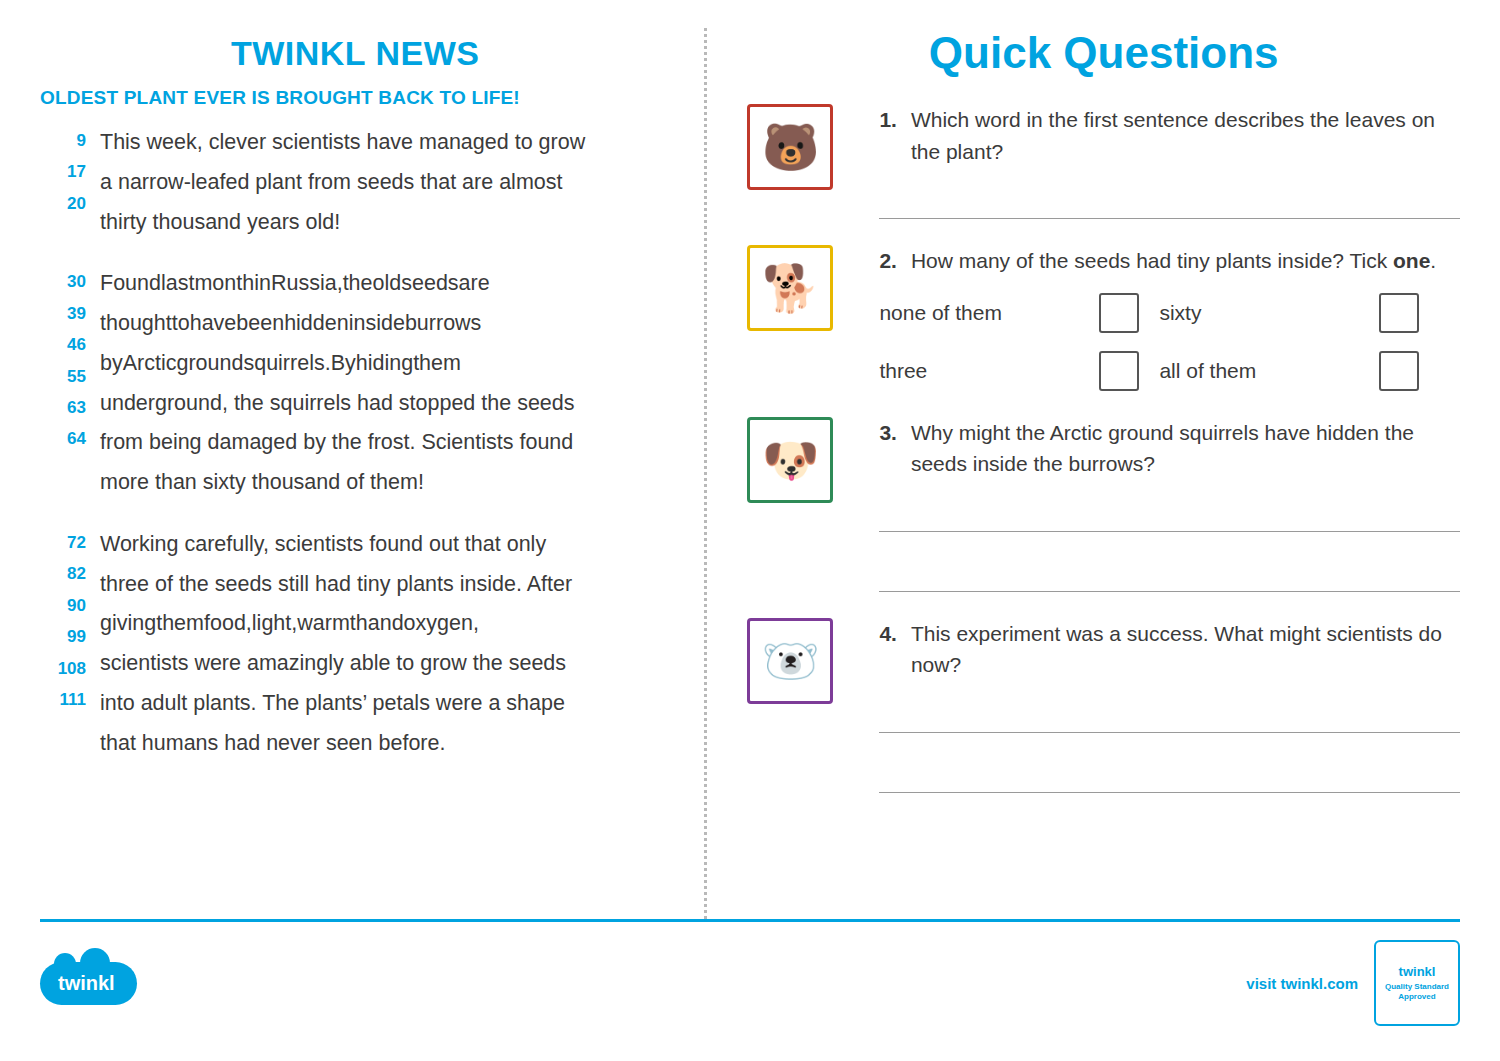Twinkl News
Oldest Plant Ever Is Brought Back to Life!
9 17 20
This week, clever scientists have managed to grow a narrow-leafed plant from seeds that are almost thirty thousand years old!
30 39 46 55 63 64
Found last month in Russia, the old seeds are thought to have been hidden inside burrows by Arctic ground squirrels. By hiding them underground, the squirrels had stopped the seeds from being damaged by the frost. Scientists found more than sixty thousand of them!
72 82 90 99 108 111
Working carefully, scientists found out that only three of the seeds still had tiny plants inside. After giving them food, light, warmth and oxygen, scientists were amazingly able to grow the seeds into adult plants. The plants’ petals were a shape that humans had never seen before.
Quick Questions
🐻
1. Which word in the first sentence describes the leaves on the plant?
🐕
2. How many of the seeds had tiny plants inside? Tick one.
none of them
sixty
three
all of them
🐶
3. Why might the Arctic ground squirrels have hidden the seeds inside the burrows?
🐻‍❄️
4. This experiment was a success. What might scientists do now?
twinkl
visit twinkl.com
twinkl
Quality Standard
Approved